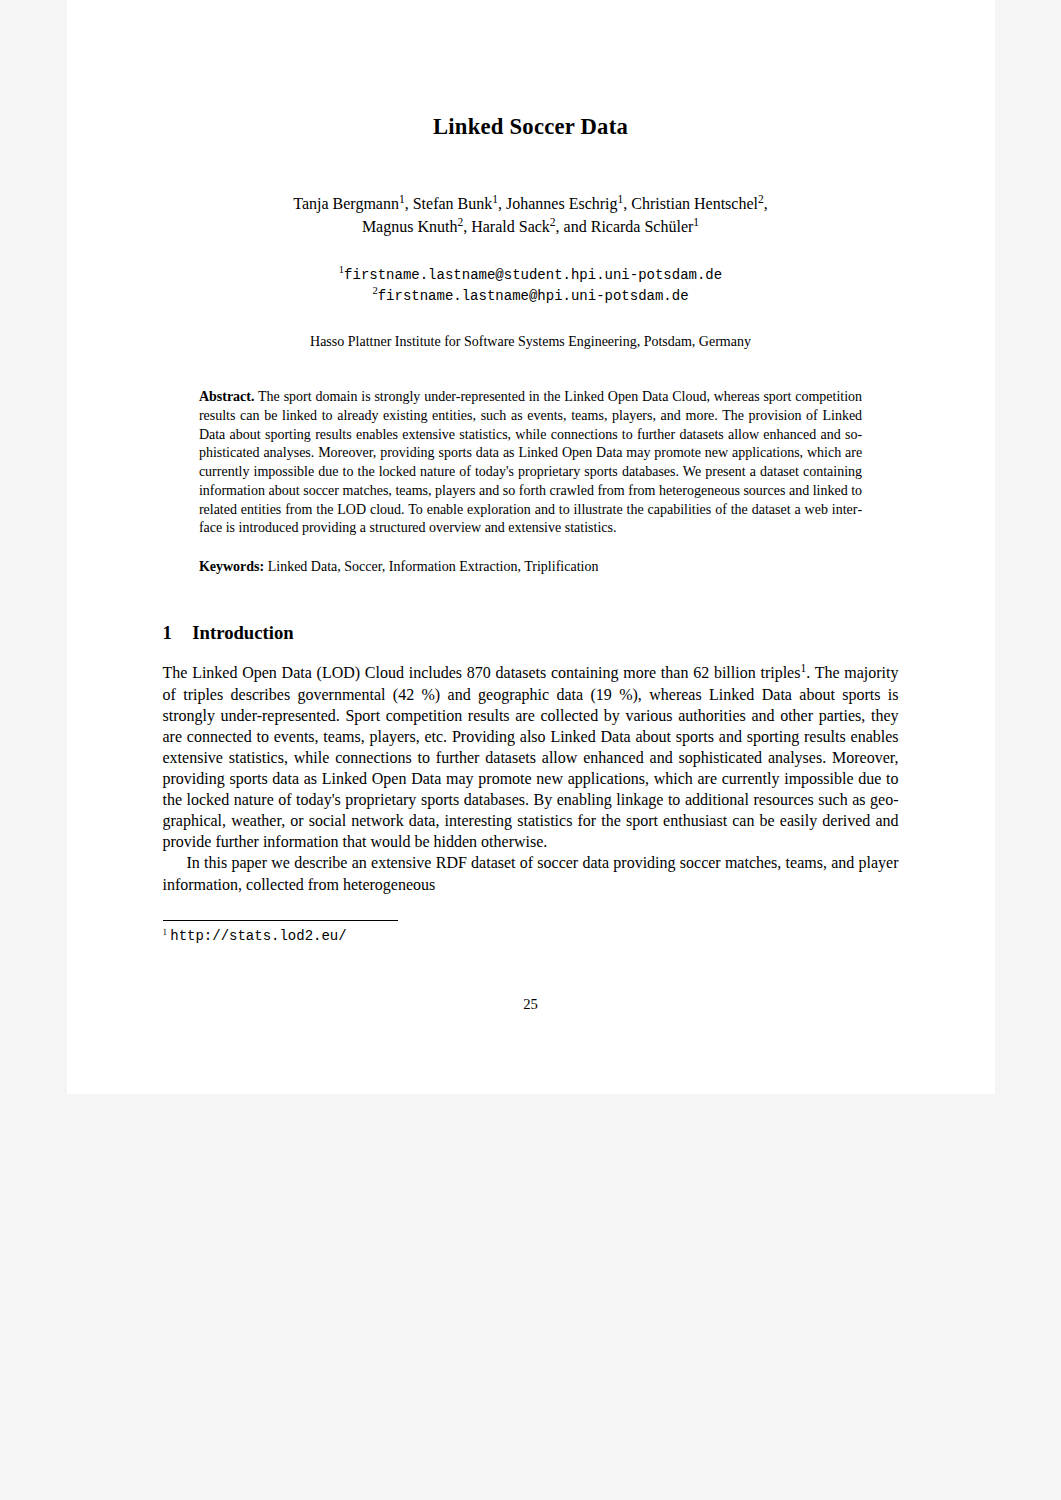Linked Soccer Data
Tanja Bergmann1, Stefan Bunk1, Johannes Eschrig1, Christian Hentschel2,
Magnus Knuth2, Harald Sack2, and Ricarda Schüler1
1firstname.lastname@student.hpi.uni-potsdam.de
2firstname.lastname@hpi.uni-potsdam.de
Hasso Plattner Institute for Software Systems Engineering, Potsdam, Germany
Abstract. The sport domain is strongly under-represented in the Linked Open Data Cloud, whereas sport competition results can be linked to already existing entities, such as events, teams, players, and more. The provision of Linked Data about sporting results enables extensive statistics, while connections to further datasets allow enhanced and sophisticated analyses. Moreover, providing sports data as Linked Open Data may promote new applications, which are currently impossible due to the locked nature of today's proprietary sports databases. We present a dataset containing information about soccer matches, teams, players and so forth crawled from from heterogeneous sources and linked to related entities from the LOD cloud. To enable exploration and to illustrate the capabilities of the dataset a web interface is introduced providing a structured overview and extensive statistics.
Keywords: Linked Data, Soccer, Information Extraction, Triplification
1 Introduction
The Linked Open Data (LOD) Cloud includes 870 datasets containing more than 62 billion triples1. The majority of triples describes governmental (42 %) and geographic data (19 %), whereas Linked Data about sports is strongly under-represented. Sport competition results are collected by various authorities and other parties, they are connected to events, teams, players, etc. Providing also Linked Data about sports and sporting results enables extensive statistics, while connections to further datasets allow enhanced and sophisticated analyses. Moreover, providing sports data as Linked Open Data may promote new applications, which are currently impossible due to the locked nature of today's proprietary sports databases. By enabling linkage to additional resources such as geographical, weather, or social network data, interesting statistics for the sport enthusiast can be easily derived and provide further information that would be hidden otherwise.
In this paper we describe an extensive RDF dataset of soccer data providing soccer matches, teams, and player information, collected from heterogeneous
1 http://stats.lod2.eu/
25